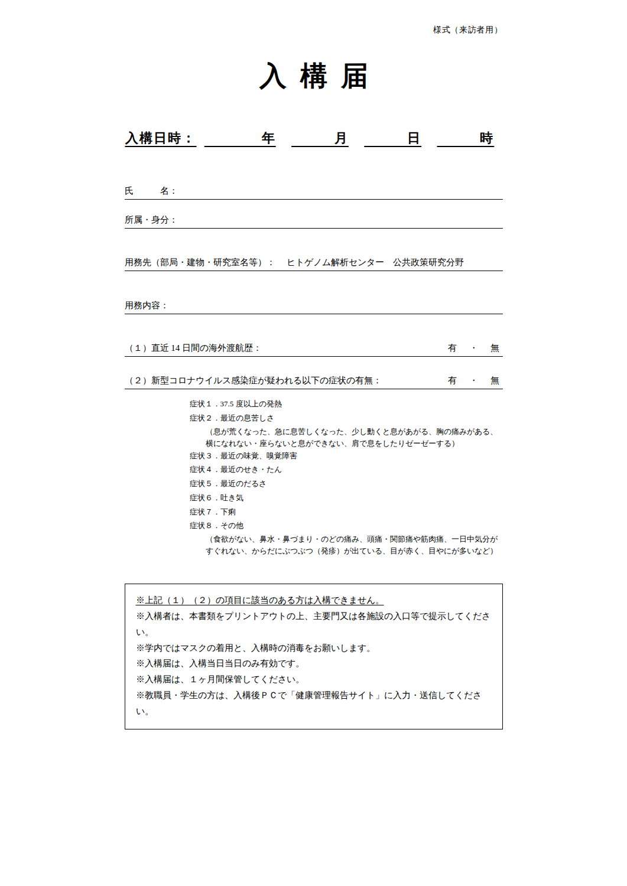様式（来訪者用）
入構届
入構日時：　　　　年　　　月　　　日　　　時
氏　　　名：
所属・身分：
用務先（部局・建物・研究室名等）：　ヒトゲノム解析センター　公共政策研究分野
用務内容：
（１）直近 14 日間の海外渡航歴： 有・無
（２）新型コロナウイルス感染症が疑われる以下の症状の有無： 有・無
症状１．37.5 度以上の発熱
症状２．最近の息苦しさ
（息が荒くなった、急に息苦しくなった、少し動くと息があがる、胸の痛みがある、
横になれない・座らないと息ができない、肩で息をしたりゼーゼーする）
症状３．最近の味覚、嗅覚障害
症状４．最近のせき・たん
症状５．最近のだるさ
症状６．吐き気
症状７．下痢
症状８．その他
（食欲がない、鼻水・鼻づまり・のどの痛み、頭痛・関節痛や筋肉痛、一日中気分が
すぐれない、からだにぶつぶつ（発疹）が出ている、目が赤く、目やにが多いなど）
※上記（１）（２）の項目に該当のある方は入構できません。
※入構者は、本書類をプリントアウトの上、主要門又は各施設の入口等で提示してください。
※学内ではマスクの着用と、入構時の消毒をお願いします。
※入構届は、入構当日当日のみ有効です。
※入構届は、１ヶ月間保管してください。
※教職員・学生の方は、入構後ＰＣで「健康管理報告サイト」に入力・送信してください。